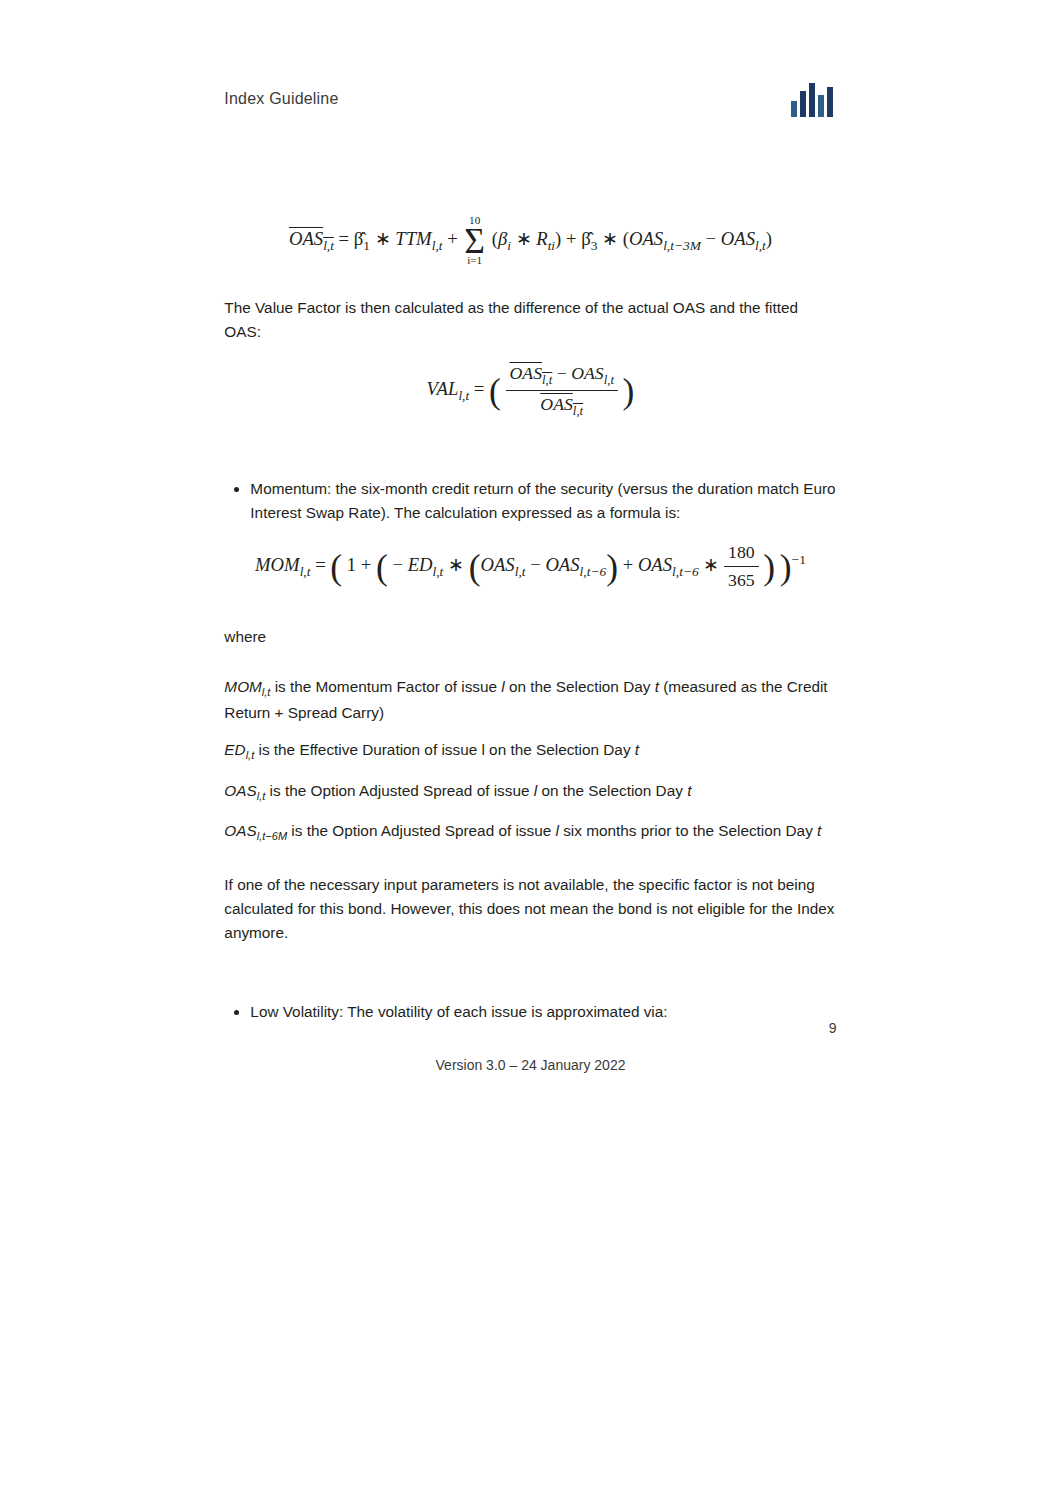Index Guideline
OASl,t = β̂1 ∗ TTMl,t + 10 Σi=1 (βi ∗ Rti) + β̂3 ∗ (OASl,t−3M − OASl,t)
The Value Factor is then calculated as the difference of the actual OAS and the fitted OAS:
VALl,t = ( OASl,t − OASl,t OASl,t )
Momentum: the six-month credit return of the security (versus the duration match Euro Interest Swap Rate). The calculation expressed as a formula is:
MOMl,t = ( 1 + ( − EDl,t ∗ (OASl,t − OASl,t−6) + OASl,t−6 ∗ 180365 ) )−1
where
MOMl,t is the Momentum Factor of issue l on the Selection Day t (measured as the Credit Return + Spread Carry)
EDl,t is the Effective Duration of issue l on the Selection Day t
OASl,t is the Option Adjusted Spread of issue l on the Selection Day t
OASl,t−6M is the Option Adjusted Spread of issue l six months prior to the Selection Day t
If one of the necessary input parameters is not available, the specific factor is not being calculated for this bond. However, this does not mean the bond is not eligible for the Index anymore.
Low Volatility: The volatility of each issue is approximated via:
9
Version 3.0 – 24 January 2022